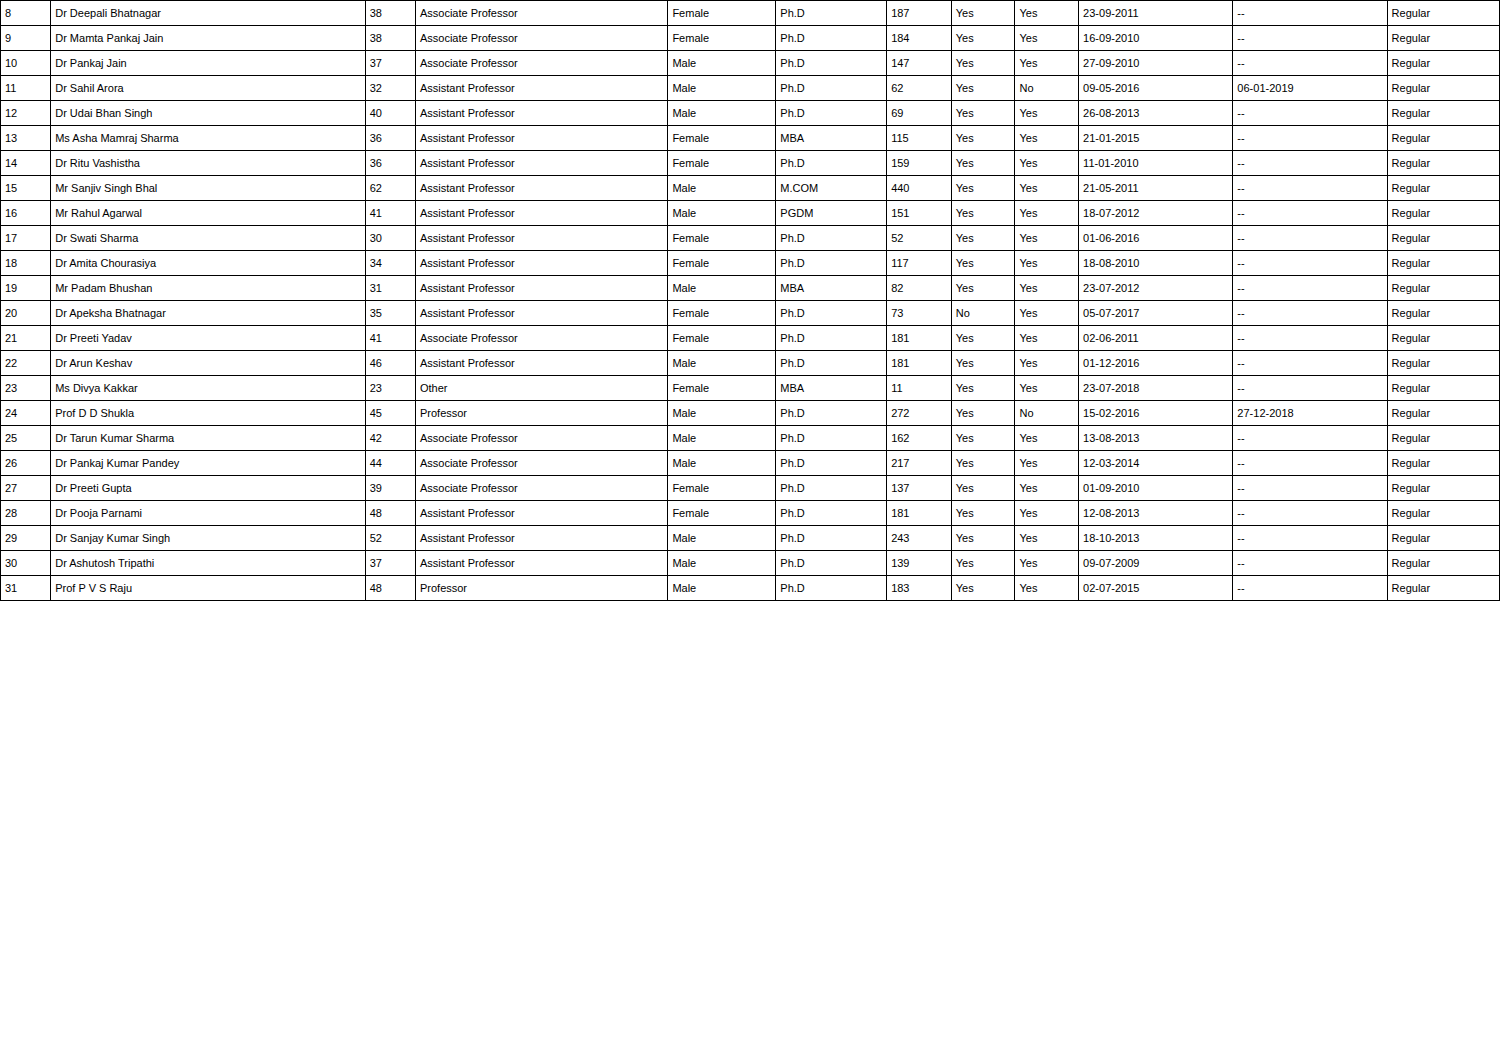| 8 | Dr Deepali Bhatnagar | 38 | Associate Professor | Female | Ph.D | 187 | Yes | Yes | 23-09-2011 | -- | Regular |
| 9 | Dr Mamta Pankaj Jain | 38 | Associate Professor | Female | Ph.D | 184 | Yes | Yes | 16-09-2010 | -- | Regular |
| 10 | Dr Pankaj Jain | 37 | Associate Professor | Male | Ph.D | 147 | Yes | Yes | 27-09-2010 | -- | Regular |
| 11 | Dr Sahil Arora | 32 | Assistant Professor | Male | Ph.D | 62 | Yes | No | 09-05-2016 | 06-01-2019 | Regular |
| 12 | Dr Udai Bhan Singh | 40 | Assistant Professor | Male | Ph.D | 69 | Yes | Yes | 26-08-2013 | -- | Regular |
| 13 | Ms Asha Mamraj Sharma | 36 | Assistant Professor | Female | MBA | 115 | Yes | Yes | 21-01-2015 | -- | Regular |
| 14 | Dr Ritu Vashistha | 36 | Assistant Professor | Female | Ph.D | 159 | Yes | Yes | 11-01-2010 | -- | Regular |
| 15 | Mr Sanjiv Singh Bhal | 62 | Assistant Professor | Male | M.COM | 440 | Yes | Yes | 21-05-2011 | -- | Regular |
| 16 | Mr Rahul Agarwal | 41 | Assistant Professor | Male | PGDM | 151 | Yes | Yes | 18-07-2012 | -- | Regular |
| 17 | Dr Swati Sharma | 30 | Assistant Professor | Female | Ph.D | 52 | Yes | Yes | 01-06-2016 | -- | Regular |
| 18 | Dr Amita Chourasiya | 34 | Assistant Professor | Female | Ph.D | 117 | Yes | Yes | 18-08-2010 | -- | Regular |
| 19 | Mr Padam Bhushan | 31 | Assistant Professor | Male | MBA | 82 | Yes | Yes | 23-07-2012 | -- | Regular |
| 20 | Dr Apeksha Bhatnagar | 35 | Assistant Professor | Female | Ph.D | 73 | No | Yes | 05-07-2017 | -- | Regular |
| 21 | Dr Preeti Yadav | 41 | Associate Professor | Female | Ph.D | 181 | Yes | Yes | 02-06-2011 | -- | Regular |
| 22 | Dr Arun Keshav | 46 | Assistant Professor | Male | Ph.D | 181 | Yes | Yes | 01-12-2016 | -- | Regular |
| 23 | Ms Divya Kakkar | 23 | Other | Female | MBA | 11 | Yes | Yes | 23-07-2018 | -- | Regular |
| 24 | Prof D D Shukla | 45 | Professor | Male | Ph.D | 272 | Yes | No | 15-02-2016 | 27-12-2018 | Regular |
| 25 | Dr Tarun Kumar Sharma | 42 | Associate Professor | Male | Ph.D | 162 | Yes | Yes | 13-08-2013 | -- | Regular |
| 26 | Dr Pankaj Kumar Pandey | 44 | Associate Professor | Male | Ph.D | 217 | Yes | Yes | 12-03-2014 | -- | Regular |
| 27 | Dr Preeti Gupta | 39 | Associate Professor | Female | Ph.D | 137 | Yes | Yes | 01-09-2010 | -- | Regular |
| 28 | Dr Pooja Parnami | 48 | Assistant Professor | Female | Ph.D | 181 | Yes | Yes | 12-08-2013 | -- | Regular |
| 29 | Dr Sanjay Kumar Singh | 52 | Assistant Professor | Male | Ph.D | 243 | Yes | Yes | 18-10-2013 | -- | Regular |
| 30 | Dr Ashutosh Tripathi | 37 | Assistant Professor | Male | Ph.D | 139 | Yes | Yes | 09-07-2009 | -- | Regular |
| 31 | Prof P V S Raju | 48 | Professor | Male | Ph.D | 183 | Yes | Yes | 02-07-2015 | -- | Regular |